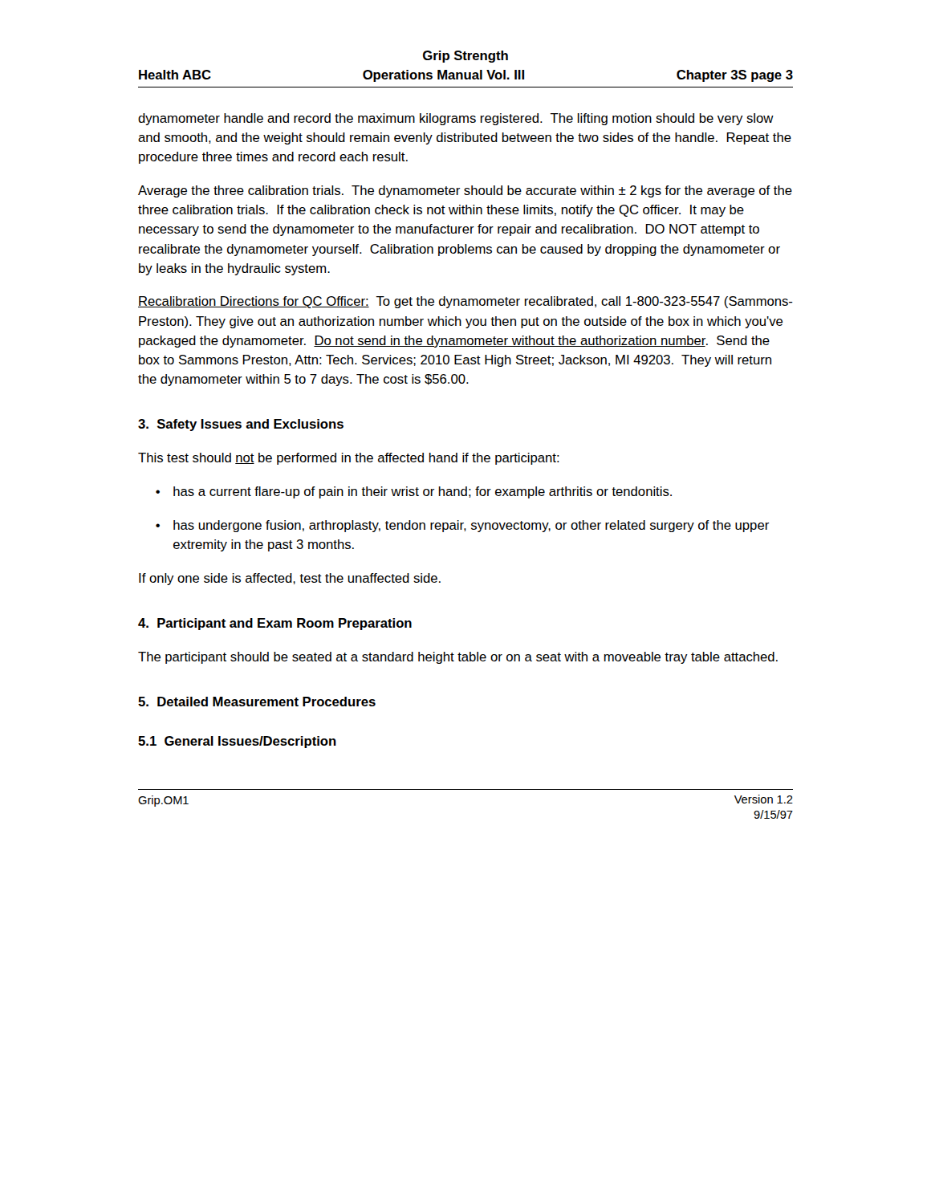Grip Strength
Health ABC Operations Manual Vol. III Chapter 3S page 3
dynamometer handle and record the maximum kilograms registered. The lifting motion should be very slow and smooth, and the weight should remain evenly distributed between the two sides of the handle. Repeat the procedure three times and record each result.
Average the three calibration trials. The dynamometer should be accurate within ± 2 kgs for the average of the three calibration trials. If the calibration check is not within these limits, notify the QC officer. It may be necessary to send the dynamometer to the manufacturer for repair and recalibration. DO NOT attempt to recalibrate the dynamometer yourself. Calibration problems can be caused by dropping the dynamometer or by leaks in the hydraulic system.
Recalibration Directions for QC Officer: To get the dynamometer recalibrated, call 1-800-323-5547 (Sammons-Preston). They give out an authorization number which you then put on the outside of the box in which you've packaged the dynamometer. Do not send in the dynamometer without the authorization number. Send the box to Sammons Preston, Attn: Tech. Services; 2010 East High Street; Jackson, MI 49203. They will return the dynamometer within 5 to 7 days. The cost is $56.00.
3. Safety Issues and Exclusions
This test should not be performed in the affected hand if the participant:
has a current flare-up of pain in their wrist or hand; for example arthritis or tendonitis.
has undergone fusion, arthroplasty, tendon repair, synovectomy, or other related surgery of the upper extremity in the past 3 months.
If only one side is affected, test the unaffected side.
4. Participant and Exam Room Preparation
The participant should be seated at a standard height table or on a seat with a moveable tray table attached.
5. Detailed Measurement Procedures
5.1 General Issues/Description
Grip.OM1 Version 1.2
9/15/97